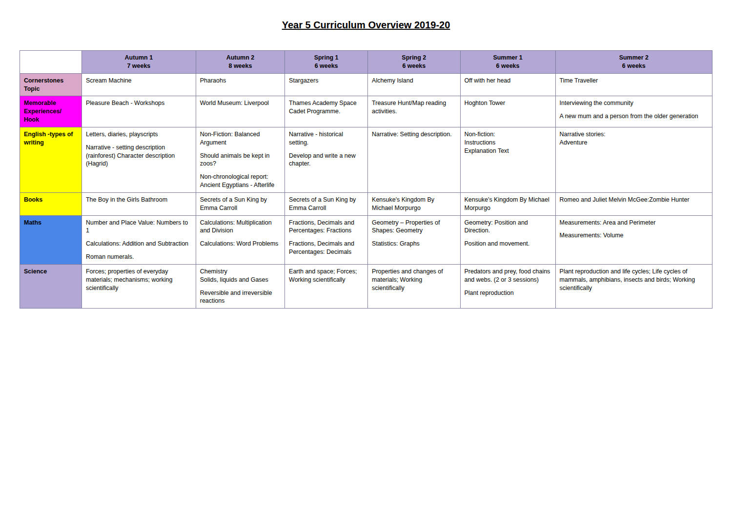Year 5 Curriculum Overview 2019-20
| | Autumn 1 7 weeks | Autumn 2 8 weeks | Spring 1 6 weeks | Spring 2 6 weeks | Summer 1 6 weeks | Summer 2 6 weeks |
| --- | --- | --- | --- | --- | --- | --- |
| Cornerstones Topic | Scream Machine | Pharaohs | Stargazers | Alchemy Island | Off with her head | Time Traveller |
| Memorable Experiences/ Hook | Pleasure Beach - Workshops | World Museum: Liverpool | Thames Academy Space Cadet Programme. | Treasure Hunt/Map reading activities. | Hoghton Tower | Interviewing the community A new mum and a person from the older generation |
| English -types of writing | Letters, diaries, playscripts Narrative - setting description (rainforest) Character description (Hagrid) | Non-Fiction: Balanced Argument Should animals be kept in zoos? Non-chronological report: Ancient Egyptians - Afterlife | Narrative - historical setting. Develop and write a new chapter. | Narrative: Setting description. | Non-fiction: Instructions Explanation Text | Narrative stories: Adventure |
| Books | The Boy in the Girls Bathroom | Secrets of a Sun King by Emma Carroll | Secrets of a Sun King by Emma Carroll | Kensuke's Kingdom By Michael Morpurgo | Kensuke's Kingdom By Michael Morpurgo | Romeo and Juliet Melvin McGee:Zombie Hunter |
| Maths | Number and Place Value: Numbers to 1 Calculations: Addition and Subtraction Roman numerals. | Calculations: Multiplication and Division Calculations: Word Problems | Fractions, Decimals and Percentages: Fractions Fractions, Decimals and Percentages: Decimals | Geometry – Properties of Shapes: Geometry Statistics: Graphs | Geometry: Position and Direction. Position and movement. | Measurements: Area and Perimeter Measurements: Volume |
| Science | Forces; properties of everyday materials; mechanisms; working scientifically | Chemistry Solids, liquids and Gases Reversible and irreversible reactions | Earth and space; Forces; Working scientifically | Properties and changes of materials; Working scientifically | Predators and prey, food chains and webs. (2 or 3 sessions) Plant reproduction | Plant reproduction and life cycles; Life cycles of mammals, amphibians, insects and birds; Working scientifically |